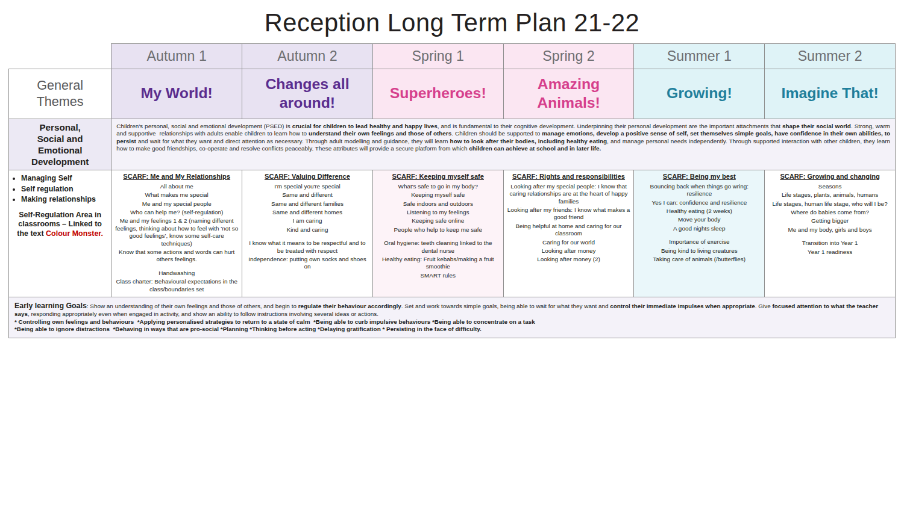Reception Long Term Plan 21-22
| | Autumn 1 | Autumn 2 | Spring 1 | Spring 2 | Summer 1 | Summer 2 |
| --- | --- | --- | --- | --- | --- | --- |
| General Themes | My World! | Changes all around! | Superheroes! | Amazing Animals! | Growing! | Imagine That! |
| Personal, Social and Emotional Development | Children's personal, social and emotional development (PSED) is crucial for children to lead healthy and happy lives , and is fundamental to their cognitive development. Underpinning their personal development are the important attachments that shape their social world . Strong, warm and supportive relationships with adults enable children to learn how to understand their own feelings and those of others . Children should be supported to manage emotions, develop a positive sense of self, set themselves simple goals, have confidence in their own abilities, to persist and wait for what they want and direct attention as necessary. Through adult modelling and guidance, they will learn how to look after their bodies, including healthy eating , and manage personal needs independently. Through supported interaction with other children, they learn how to make good friendships, co-operate and resolve conflicts peaceably. These attributes will provide a secure platform from which children can achieve at school and in later life. |
| Managing Self Self regulation Making relationships Self-Regulation Area in classrooms – Linked to the text Colour Monster. | SCARF: Me and My Relationships All about me What makes me special Me and my special people Who can help me? (self-regulation) Me and my feelings 1 & 2 (naming different feelings, thinking about how to feel with 'not so good feelings', know some self-care techniques) Know that some actions and words can hurt others feelings. Handwashing Class charter: Behavioural expectations in the class/boundaries set | SCARF: Valuing Difference I'm special you're special Same and different Same and different families Same and different homes I am caring Kind and caring I know what it means to be respectful and to be treated with respect Independence: putting own socks and shoes on | SCARF: Keeping myself safe What's safe to go in my body? Keeping myself safe Safe indoors and outdoors Listening to my feelings Keeping safe online People who help to keep me safe Oral hygiene: teeth cleaning linked to the dental nurse Healthy eating: Fruit kebabs/making a fruit smoothie SMART rules | SCARF: Rights and responsibilities Looking after my special people: I know that caring relationships are at the heart of happy families Looking after my friends: I know what makes a good friend Being helpful at home and caring for our classroom Caring for our world Looking after money Looking after money (2) | SCARF: Being my best Bouncing back when things go wring: resilience Yes I can: confidence and resilience Healthy eating (2 weeks) Move your body A good nights sleep Importance of exercise Being kind to living creatures Taking care of animals (/butterflies) | SCARF: Growing and changing Seasons Life stages, plants, animals, humans Life stages, human life stage, who will I be? Where do babies come from? Getting bigger Me and my body, girls and boys Transition into Year 1 Year 1 readiness |
| Early learning Goals : Show an understanding of their own feelings and those of others, and begin to regulate their behaviour accordingly . Set and work towards simple goals, being able to wait for what they want and control their immediate impulses when appropriate . Give focused attention to what the teacher says , responding appropriately even when engaged in activity, and show an ability to follow instructions involving several ideas or actions. * Controlling own feelings and behaviours *Applying personalised strategies to return to a state of calm *Being able to curb impulsive behaviours *Being able to concentrate on a task *Being able to ignore distractions *Behaving in ways that are pro-social *Planning *Thinking before acting *Delaying gratification * Persisting in the face of difficulty. |